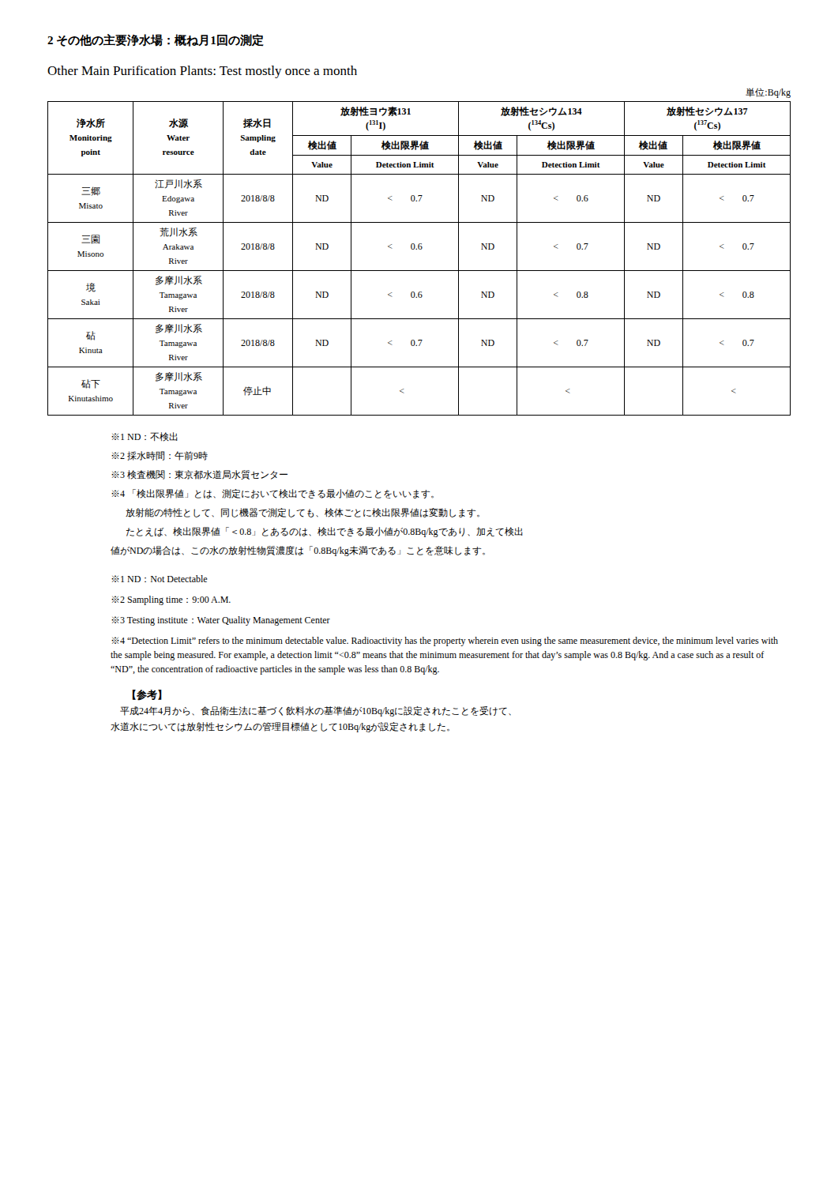2 その他の主要浄水場：概ね月1回の測定
Other Main Purification Plants: Test mostly once a month
単位:Bq/kg
| 浄水所 Monitoring point | 水源 Water resource | 採水日 Sampling date | 放射性ヨウ素131 ( 131 I) | 放射性セシウム134 ( 134 Cs) | 放射性セシウム137 ( 137 Cs) |
| --- | --- | --- | --- | --- | --- |
| 検出値 | 検出限界値 | 検出値 | 検出限界値 | 検出値 | 検出限界値 |
| Value | Detection Limit | Value | Detection Limit | Value | Detection Limit |
| 三郷 Misato | 江戸川水系 Edogawa River | 2018/8/8 | ND | < 0.7 | ND | < 0.6 | ND | < 0.7 |
| 三園 Misono | 荒川水系 Arakawa River | 2018/8/8 | ND | < 0.6 | ND | < 0.7 | ND | < 0.7 |
| 境 Sakai | 多摩川水系 Tamagawa River | 2018/8/8 | ND | < 0.6 | ND | < 0.8 | ND | < 0.8 |
| 砧 Kinuta | 多摩川水系 Tamagawa River | 2018/8/8 | ND | < 0.7 | ND | < 0.7 | ND | < 0.7 |
| 砧下 Kinutashimo | 多摩川水系 Tamagawa River | 停止中 | | < | | < | | < |
※1 ND：不検出
※2 採水時間：午前9時
※3 検査機関：東京都水道局水質センター
※4 「検出限界値」とは、測定において検出できる最小値のことをいいます。
放射能の特性として、同じ機器で測定しても、検体ごとに検出限界値は変動します。
たとえば、検出限界値「＜0.8」とあるのは、検出できる最小値が0.8Bq/kgであり、加えて検出
値がNDの場合は、この水の放射性物質濃度は「0.8Bq/kg未満である」ことを意味します。
※1 ND：Not Detectable
※2 Sampling time：9:00 A.M.
※3 Testing institute：Water Quality Management Center
※4 “Detection Limit” refers to the minimum detectable value. Radioactivity has the property wherein even using the same measurement device, the minimum level varies with the sample being measured. For example, a detection limit “<0.8” means that the minimum measurement for that day’s sample was 0.8 Bq/kg. And a case such as a result of “ND”, the concentration of radioactive particles in the sample was less than 0.8 Bq/kg.
【参考】
　平成24年4月から、食品衛生法に基づく飲料水の基準値が10Bq/kgに設定されたことを受けて、
水道水については放射性セシウムの管理目標値として10Bq/kgが設定されました。